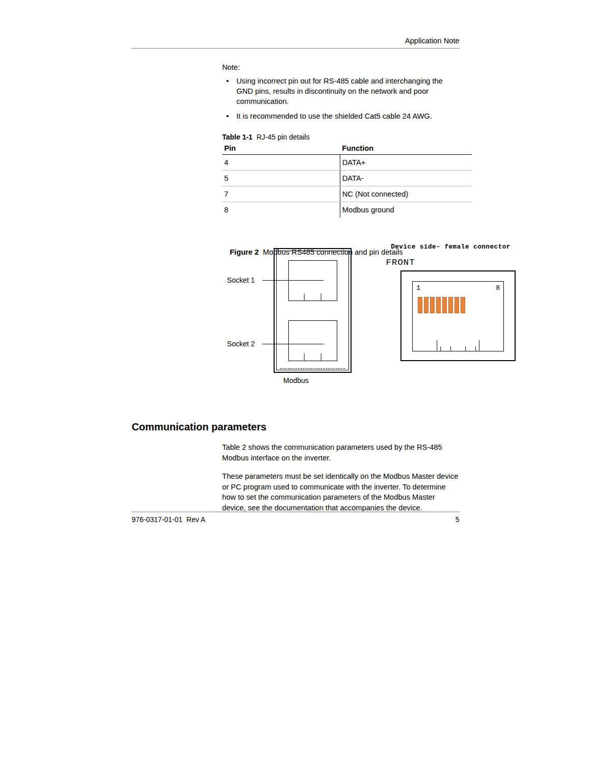Application Note
Note:
Using incorrect pin out for RS-485 cable and interchanging the GND pins, results in discontinuity on the network and poor communication.
It is recommended to use the shielded Cat5 cable 24 AWG.
Table 1-1 RJ-45 pin details
| Pin | Function |
| --- | --- |
| 4 | DATA+ |
| 5 | DATA- |
| 7 | NC (Not connected) |
| 8 | Modbus ground |
Socket 1
Socket 2
Modbus
Device side- female connector
FRONT
18
Figure 2 Modbus RS485 connection and pin details
Communication parameters
Table 2 shows the communication parameters used by the RS-485 Modbus interface on the inverter.
These parameters must be set identically on the Modbus Master device or PC program used to communicate with the inverter. To determine how to set the communication parameters of the Modbus Master device, see the documentation that accompanies the device.
976-0317-01-01 Rev A
5